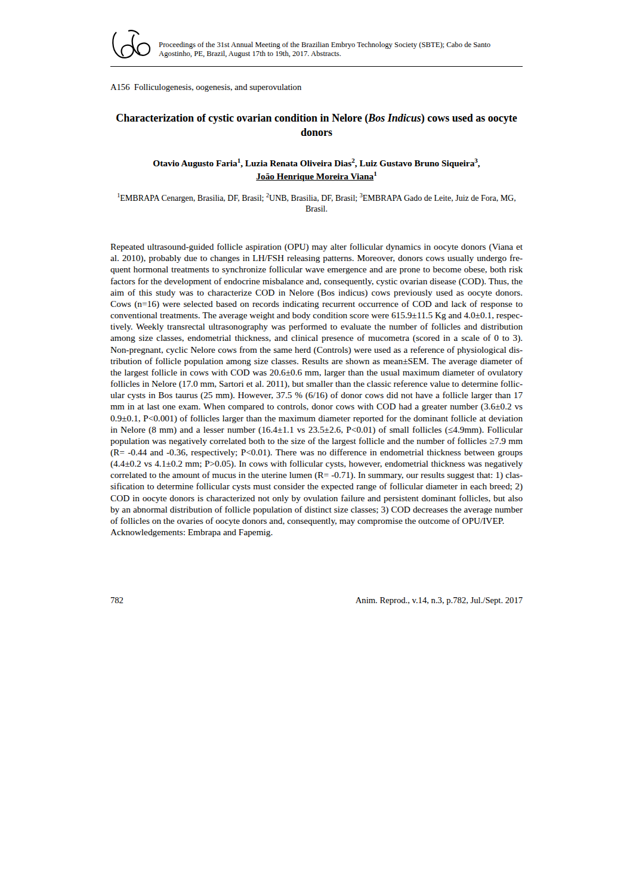Proceedings of the 31st Annual Meeting of the Brazilian Embryo Technology Society (SBTE); Cabo de Santo Agostinho, PE, Brazil, August 17th to 19th, 2017. Abstracts.
A156 Folliculogenesis, oogenesis, and superovulation
Characterization of cystic ovarian condition in Nelore (Bos Indicus) cows used as oocyte donors
Otavio Augusto Faria1, Luzia Renata Oliveira Dias2, Luiz Gustavo Bruno Siqueira3,
João Henrique Moreira Viana1
1EMBRAPA Cenargen, Brasilia, DF, Brasil; 2UNB, Brasilia, DF, Brasil; 3EMBRAPA Gado de Leite, Juiz de Fora, MG, Brasil.
Repeated ultrasound-guided follicle aspiration (OPU) may alter follicular dynamics in oocyte donors (Viana et al. 2010), probably due to changes in LH/FSH releasing patterns. Moreover, donors cows usually undergo frequent hormonal treatments to synchronize follicular wave emergence and are prone to become obese, both risk factors for the development of endocrine misbalance and, consequently, cystic ovarian disease (COD). Thus, the aim of this study was to characterize COD in Nelore (Bos indicus) cows previously used as oocyte donors. Cows (n=16) were selected based on records indicating recurrent occurrence of COD and lack of response to conventional treatments. The average weight and body condition score were 615.9±11.5 Kg and 4.0±0.1, respectively. Weekly transrectal ultrasonography was performed to evaluate the number of follicles and distribution among size classes, endometrial thickness, and clinical presence of mucometra (scored in a scale of 0 to 3). Non-pregnant, cyclic Nelore cows from the same herd (Controls) were used as a reference of physiological distribution of follicle population among size classes. Results are shown as mean±SEM. The average diameter of the largest follicle in cows with COD was 20.6±0.6 mm, larger than the usual maximum diameter of ovulatory follicles in Nelore (17.0 mm, Sartori et al. 2011), but smaller than the classic reference value to determine follicular cysts in Bos taurus (25 mm). However, 37.5 % (6/16) of donor cows did not have a follicle larger than 17 mm in at last one exam. When compared to controls, donor cows with COD had a greater number (3.6±0.2 vs 0.9±0.1, P<0.001) of follicles larger than the maximum diameter reported for the dominant follicle at deviation in Nelore (8 mm) and a lesser number (16.4±1.1 vs 23.5±2.6, P<0.01) of small follicles (≤4.9mm). Follicular population was negatively correlated both to the size of the largest follicle and the number of follicles ≥7.9 mm (R= -0.44 and -0.36, respectively; P<0.01). There was no difference in endometrial thickness between groups (4.4±0.2 vs 4.1±0.2 mm; P>0.05). In cows with follicular cysts, however, endometrial thickness was negatively correlated to the amount of mucus in the uterine lumen (R= -0.71). In summary, our results suggest that: 1) classification to determine follicular cysts must consider the expected range of follicular diameter in each breed; 2) COD in oocyte donors is characterized not only by ovulation failure and persistent dominant follicles, but also by an abnormal distribution of follicle population of distinct size classes; 3) COD decreases the average number of follicles on the ovaries of oocyte donors and, consequently, may compromise the outcome of OPU/IVEP.
Acknowledgements: Embrapa and Fapemig.
782 Anim. Reprod., v.14, n.3, p.782, Jul./Sept. 2017